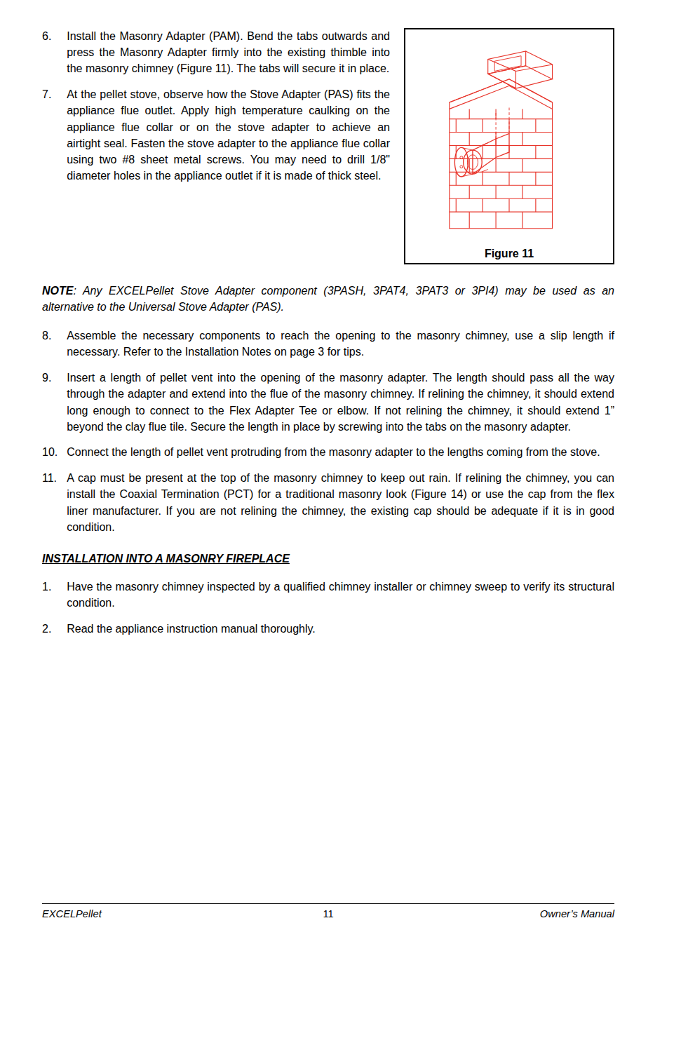Figure 11
6. Install the Masonry Adapter (PAM). Bend the tabs outwards and press the Masonry Adapter firmly into the existing thimble into the masonry chimney (Figure 11). The tabs will secure it in place.
7. At the pellet stove, observe how the Stove Adapter (PAS) fits the appliance flue outlet. Apply high temperature caulking on the appliance flue collar or on the stove adapter to achieve an airtight seal. Fasten the stove adapter to the appliance flue collar using two #8 sheet metal screws. You may need to drill 1/8" diameter holes in the appliance outlet if it is made of thick steel.
NOTE: Any EXCELPellet Stove Adapter component (3PASH, 3PAT4, 3PAT3 or 3PI4) may be used as an alternative to the Universal Stove Adapter (PAS).
8. Assemble the necessary components to reach the opening to the masonry chimney, use a slip length if necessary. Refer to the Installation Notes on page 3 for tips.
9. Insert a length of pellet vent into the opening of the masonry adapter. The length should pass all the way through the adapter and extend into the flue of the masonry chimney. If relining the chimney, it should extend long enough to connect to the Flex Adapter Tee or elbow. If not relining the chimney, it should extend 1” beyond the clay flue tile. Secure the length in place by screwing into the tabs on the masonry adapter.
10. Connect the length of pellet vent protruding from the masonry adapter to the lengths coming from the stove.
11. A cap must be present at the top of the masonry chimney to keep out rain. If relining the chimney, you can install the Coaxial Termination (PCT) for a traditional masonry look (Figure 14) or use the cap from the flex liner manufacturer. If you are not relining the chimney, the existing cap should be adequate if it is in good condition.
INSTALLATION INTO A MASONRY FIREPLACE
1. Have the masonry chimney inspected by a qualified chimney installer or chimney sweep to verify its structural condition.
2. Read the appliance instruction manual thoroughly.
EXCELPellet
11
Owner’s Manual